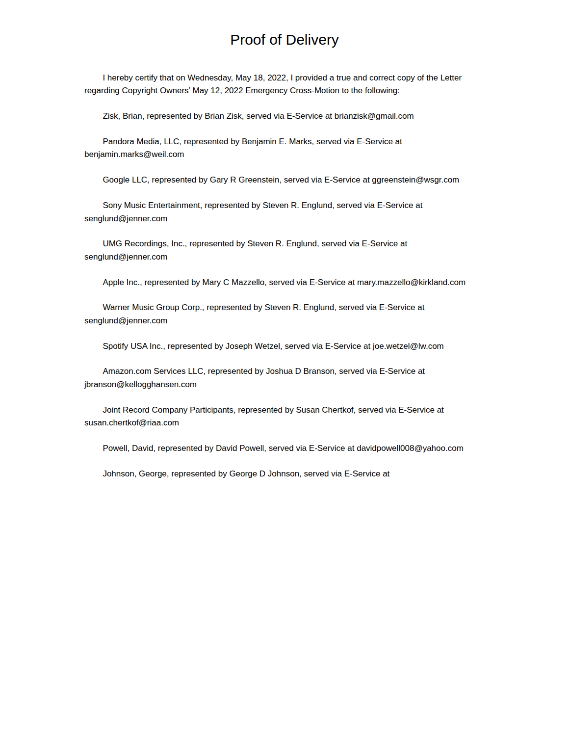Proof of Delivery
I hereby certify that on Wednesday, May 18, 2022, I provided a true and correct copy of the Letter regarding Copyright Owners’ May 12, 2022 Emergency Cross-Motion to the following:
Zisk, Brian, represented by Brian Zisk, served via E-Service at brianzisk@gmail.com
Pandora Media, LLC, represented by Benjamin E. Marks, served via E-Service at benjamin.marks@weil.com
Google LLC, represented by Gary R Greenstein, served via E-Service at ggreenstein@wsgr.com
Sony Music Entertainment, represented by Steven R. Englund, served via E-Service at senglund@jenner.com
UMG Recordings, Inc., represented by Steven R. Englund, served via E-Service at senglund@jenner.com
Apple Inc., represented by Mary C Mazzello, served via E-Service at mary.mazzello@kirkland.com
Warner Music Group Corp., represented by Steven R. Englund, served via E-Service at senglund@jenner.com
Spotify USA Inc., represented by Joseph Wetzel, served via E-Service at joe.wetzel@lw.com
Amazon.com Services LLC, represented by Joshua D Branson, served via E-Service at jbranson@kellogghansen.com
Joint Record Company Participants, represented by Susan Chertkof, served via E-Service at susan.chertkof@riaa.com
Powell, David, represented by David Powell, served via E-Service at davidpowell008@yahoo.com
Johnson, George, represented by George D Johnson, served via E-Service at